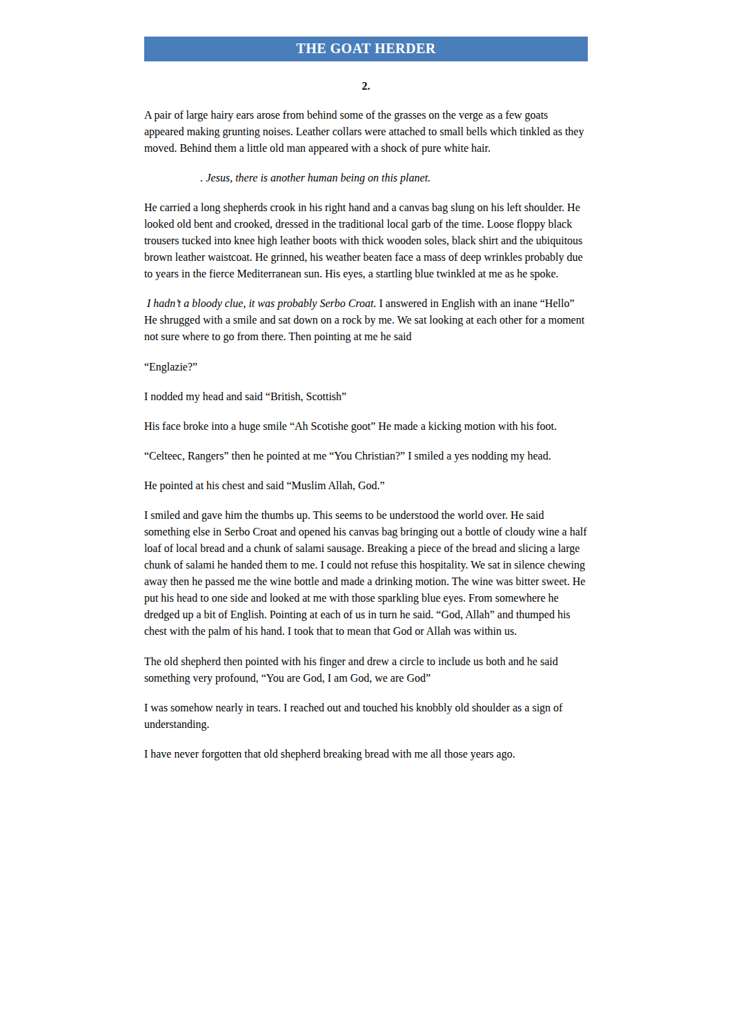THE GOAT HERDER
2.
A pair of large hairy ears arose from behind some of the grasses on the verge as a few goats appeared making grunting noises. Leather collars were attached to small bells which tinkled as they moved. Behind them a little old man appeared with a shock of pure white hair.
. Jesus, there is another human being on this planet.
He carried a long shepherds crook in his right hand and a canvas bag slung on his left shoulder. He looked old bent and crooked, dressed in the traditional local garb of the time. Loose floppy black trousers tucked into knee high leather boots with thick wooden soles, black shirt and the ubiquitous brown leather waistcoat. He grinned, his weather beaten face a mass of deep wrinkles probably due to years in the fierce Mediterranean sun. His eyes, a startling blue twinkled at me as he spoke.
I hadn’t a bloody clue, it was probably Serbo Croat. I answered in English with an inane “Hello” He shrugged with a smile and sat down on a rock by me. We sat looking at each other for a moment not sure where to go from there. Then pointing at me he said
“Englazie?”
I nodded my head and said “British, Scottish”
His face broke into a huge smile “Ah Scotishe goot” He made a kicking motion with his foot.
“Celteec, Rangers” then he pointed at me “You Christian?” I smiled a yes nodding my head.
He pointed at his chest and said “Muslim Allah, God.”
I smiled and gave him the thumbs up. This seems to be understood the world over. He said something else in Serbo Croat and opened his canvas bag bringing out a bottle of cloudy wine a half loaf of local bread and a chunk of salami sausage. Breaking a piece of the bread and slicing a large chunk of salami he handed them to me. I could not refuse this hospitality. We sat in silence chewing away then he passed me the wine bottle and made a drinking motion. The wine was bitter sweet. He put his head to one side and looked at me with those sparkling blue eyes. From somewhere he dredged up a bit of English. Pointing at each of us in turn he said. “God, Allah” and thumped his chest with the palm of his hand. I took that to mean that God or Allah was within us.
The old shepherd then pointed with his finger and drew a circle to include us both and he said something very profound, “You are God, I am God, we are God”
I was somehow nearly in tears. I reached out and touched his knobbly old shoulder as a sign of understanding.
I have never forgotten that old shepherd breaking bread with me all those years ago.